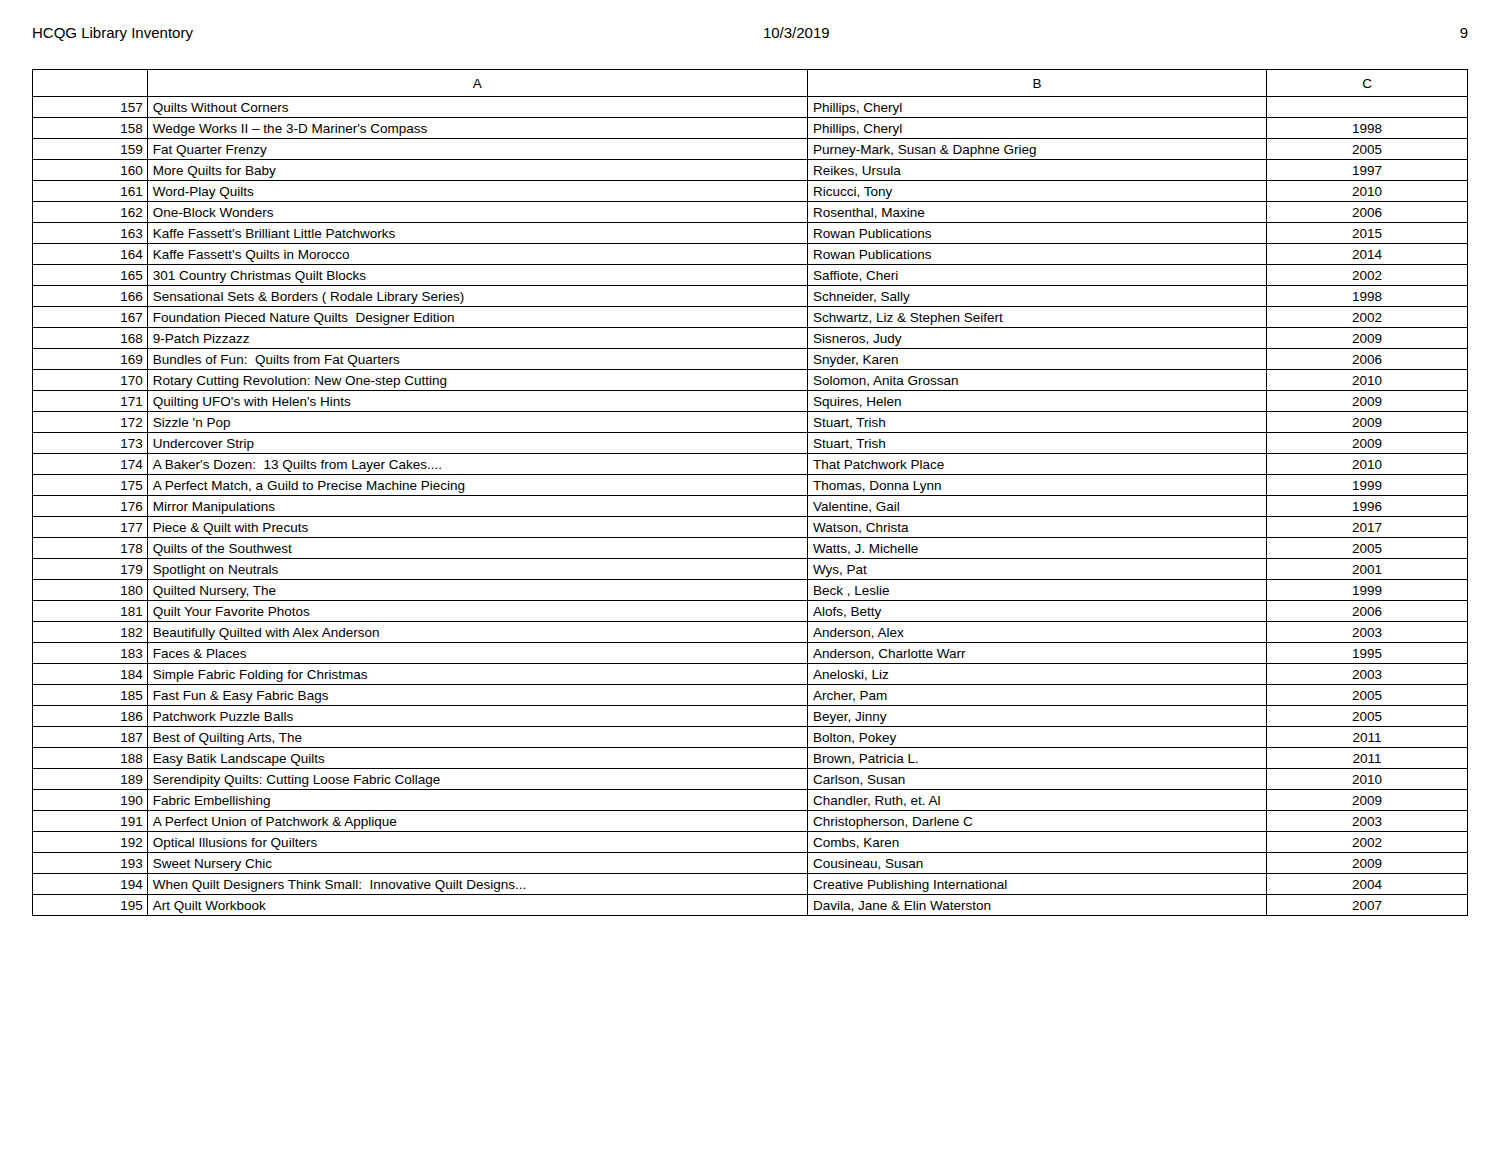HCQG Library Inventory
10/3/2019
9
| | A | B | C |
| --- | --- | --- | --- |
| 157 | Quilts Without Corners | Phillips, Cheryl | |
| 158 | Wedge Works II – the 3-D Mariner's Compass | Phillips, Cheryl | 1998 |
| 159 | Fat Quarter Frenzy | Purney-Mark, Susan & Daphne Grieg | 2005 |
| 160 | More Quilts for Baby | Reikes, Ursula | 1997 |
| 161 | Word-Play Quilts | Ricucci, Tony | 2010 |
| 162 | One-Block Wonders | Rosenthal, Maxine | 2006 |
| 163 | Kaffe Fassett's Brilliant Little Patchworks | Rowan Publications | 2015 |
| 164 | Kaffe Fassett's Quilts in Morocco | Rowan Publications | 2014 |
| 165 | 301 Country Christmas Quilt Blocks | Saffiote, Cheri | 2002 |
| 166 | Sensational Sets & Borders ( Rodale Library Series) | Schneider, Sally | 1998 |
| 167 | Foundation Pieced Nature Quilts Designer Edition | Schwartz, Liz & Stephen Seifert | 2002 |
| 168 | 9-Patch Pizzazz | Sisneros, Judy | 2009 |
| 169 | Bundles of Fun: Quilts from Fat Quarters | Snyder, Karen | 2006 |
| 170 | Rotary Cutting Revolution: New One-step Cutting | Solomon, Anita Grossan | 2010 |
| 171 | Quilting UFO's with Helen's Hints | Squires, Helen | 2009 |
| 172 | Sizzle 'n Pop | Stuart, Trish | 2009 |
| 173 | Undercover Strip | Stuart, Trish | 2009 |
| 174 | A Baker's Dozen: 13 Quilts from Layer Cakes.... | That Patchwork Place | 2010 |
| 175 | A Perfect Match, a Guild to Precise Machine Piecing | Thomas, Donna Lynn | 1999 |
| 176 | Mirror Manipulations | Valentine, Gail | 1996 |
| 177 | Piece & Quilt with Precuts | Watson, Christa | 2017 |
| 178 | Quilts of the Southwest | Watts, J. Michelle | 2005 |
| 179 | Spotlight on Neutrals | Wys, Pat | 2001 |
| 180 | Quilted Nursery, The | Beck , Leslie | 1999 |
| 181 | Quilt Your Favorite Photos | Alofs, Betty | 2006 |
| 182 | Beautifully Quilted with Alex Anderson | Anderson, Alex | 2003 |
| 183 | Faces & Places | Anderson, Charlotte Warr | 1995 |
| 184 | Simple Fabric Folding for Christmas | Aneloski, Liz | 2003 |
| 185 | Fast Fun & Easy Fabric Bags | Archer, Pam | 2005 |
| 186 | Patchwork Puzzle Balls | Beyer, Jinny | 2005 |
| 187 | Best of Quilting Arts, The | Bolton, Pokey | 2011 |
| 188 | Easy Batik Landscape Quilts | Brown, Patricia L. | 2011 |
| 189 | Serendipity Quilts: Cutting Loose Fabric Collage | Carlson, Susan | 2010 |
| 190 | Fabric Embellishing | Chandler, Ruth, et. Al | 2009 |
| 191 | A Perfect Union of Patchwork & Applique | Christopherson, Darlene C | 2003 |
| 192 | Optical Illusions for Quilters | Combs, Karen | 2002 |
| 193 | Sweet Nursery Chic | Cousineau, Susan | 2009 |
| 194 | When Quilt Designers Think Small: Innovative Quilt Designs... | Creative Publishing International | 2004 |
| 195 | Art Quilt Workbook | Davila, Jane & Elin Waterston | 2007 |